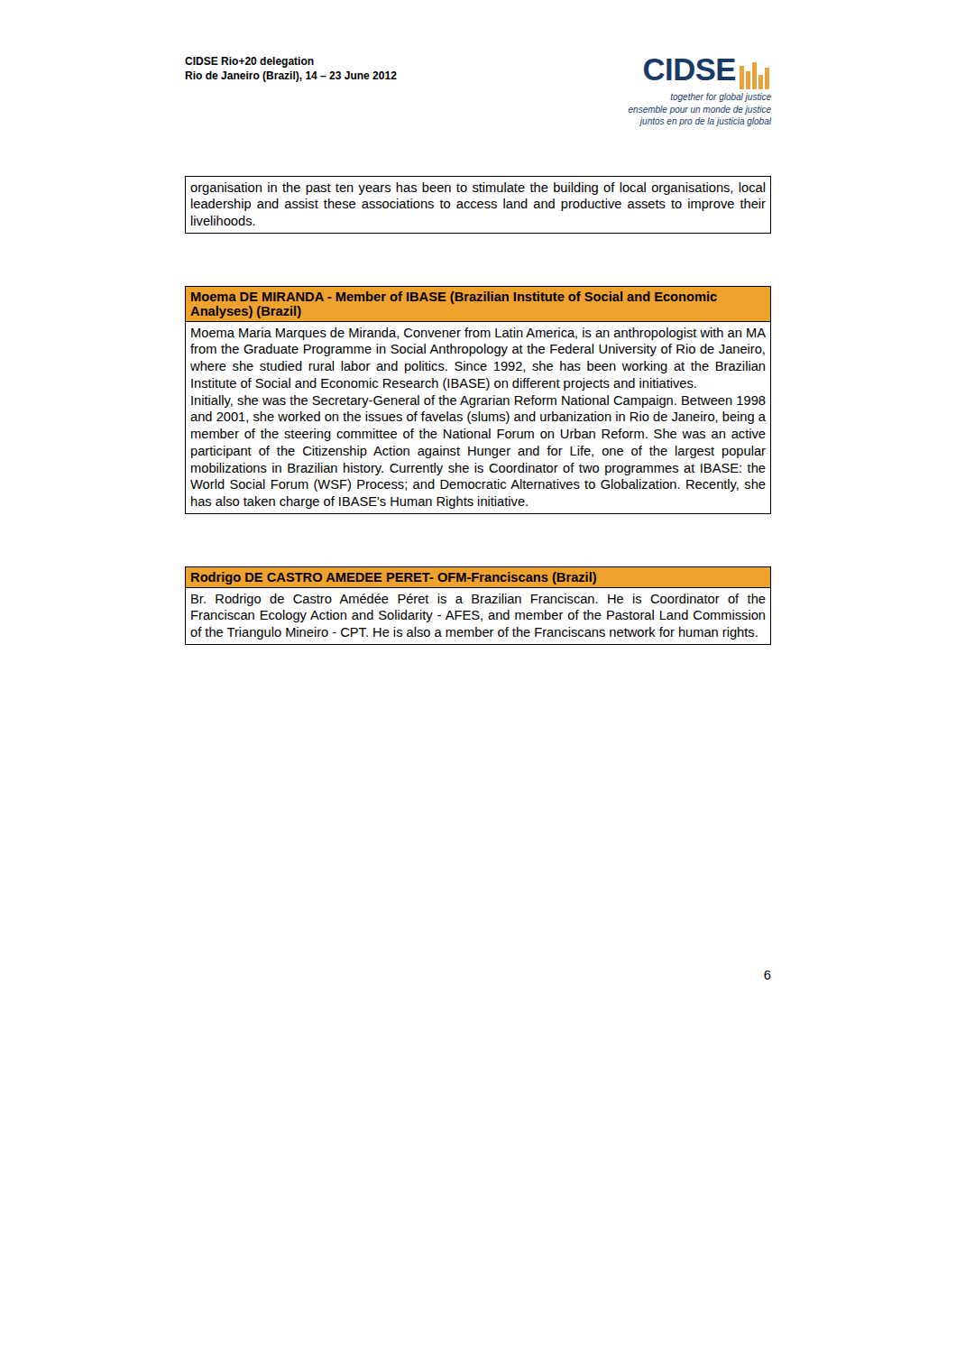CIDSE Rio+20 delegation
Rio de Janeiro (Brazil), 14 – 23 June 2012
CIDSE
together for global justice
ensemble pour un monde de justice
juntos en pro de la justicia global
| organisation in the past ten years has been to stimulate the building of local organisations, local leadership and assist these associations to access land and productive assets to improve their livelihoods. |
| Moema DE MIRANDA - Member of IBASE (Brazilian Institute of Social and Economic Analyses) (Brazil) |
| Moema Maria Marques de Miranda, Convener from Latin America, is an anthropologist with an MA from the Graduate Programme in Social Anthropology at the Federal University of Rio de Janeiro, where she studied rural labor and politics. Since 1992, she has been working at the Brazilian Institute of Social and Economic Research (IBASE) on different projects and initiatives. Initially, she was the Secretary-General of the Agrarian Reform National Campaign. Between 1998 and 2001, she worked on the issues of favelas (slums) and urbanization in Rio de Janeiro, being a member of the steering committee of the National Forum on Urban Reform. She was an active participant of the Citizenship Action against Hunger and for Life, one of the largest popular mobilizations in Brazilian history. Currently she is Coordinator of two programmes at IBASE: the World Social Forum (WSF) Process; and Democratic Alternatives to Globalization. Recently, she has also taken charge of IBASE's Human Rights initiative. |
| Rodrigo DE CASTRO AMEDEE PERET- OFM-Franciscans (Brazil) |
| Br. Rodrigo de Castro Amédée Péret is a Brazilian Franciscan. He is Coordinator of the Franciscan Ecology Action and Solidarity - AFES, and member of the Pastoral Land Commission of the Triangulo Mineiro - CPT. He is also a member of the Franciscans network for human rights. |
6